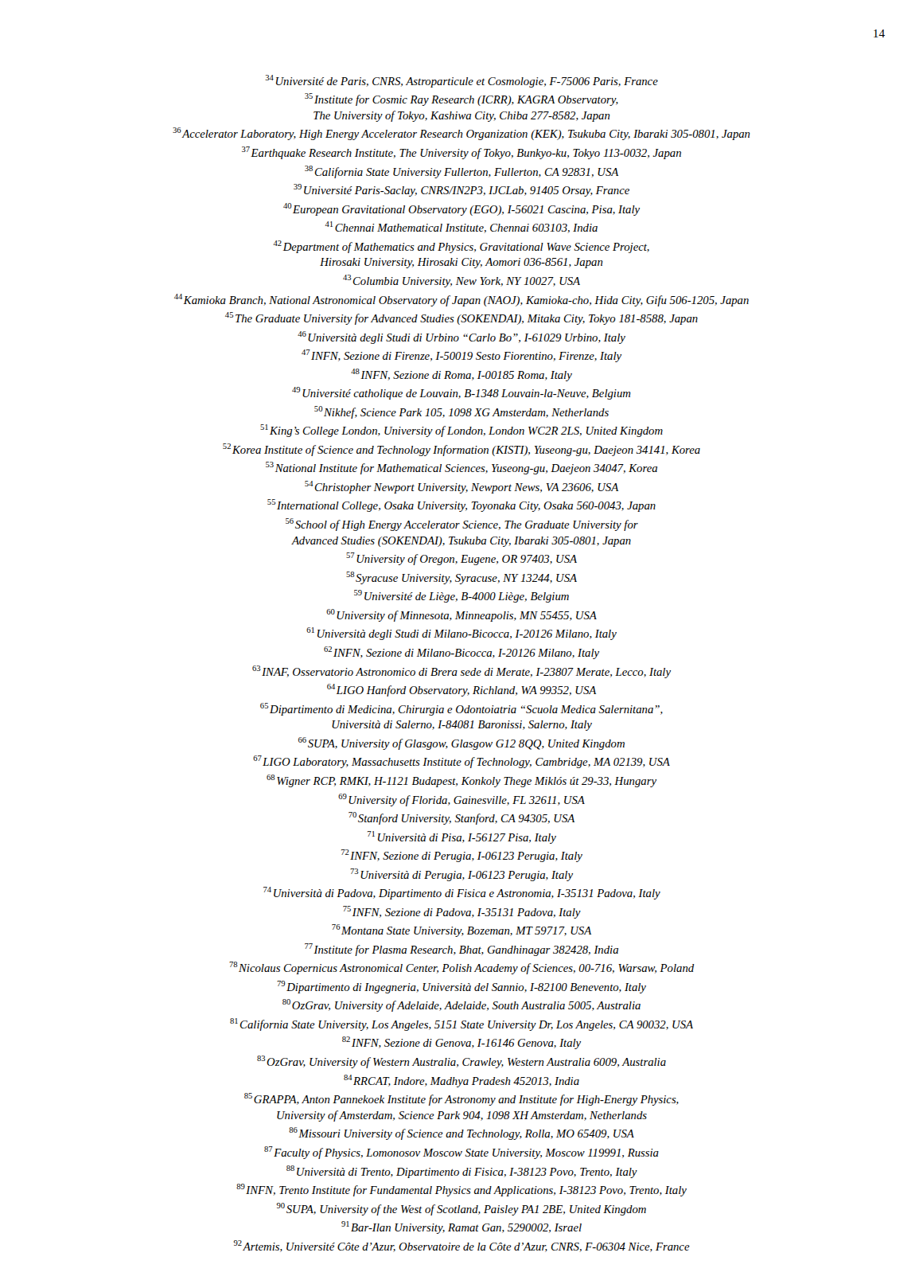14
Université de Paris, CNRS, Astroparticule et Cosmologie, F-75006 Paris, France
Institute for Cosmic Ray Research (ICRR), KAGRA Observatory, The University of Tokyo, Kashiwa City, Chiba 277-8582, Japan
Accelerator Laboratory, High Energy Accelerator Research Organization (KEK), Tsukuba City, Ibaraki 305-0801, Japan
Earthquake Research Institute, The University of Tokyo, Bunkyo-ku, Tokyo 113-0032, Japan
California State University Fullerton, Fullerton, CA 92831, USA
Université Paris-Saclay, CNRS/IN2P3, IJCLab, 91405 Orsay, France
European Gravitational Observatory (EGO), I-56021 Cascina, Pisa, Italy
Chennai Mathematical Institute, Chennai 603103, India
Department of Mathematics and Physics, Gravitational Wave Science Project, Hirosaki University, Hirosaki City, Aomori 036-8561, Japan
Columbia University, New York, NY 10027, USA
Kamioka Branch, National Astronomical Observatory of Japan (NAOJ), Kamioka-cho, Hida City, Gifu 506-1205, Japan
The Graduate University for Advanced Studies (SOKENDAI), Mitaka City, Tokyo 181-8588, Japan
Università degli Studi di Urbino “Carlo Bo”, I-61029 Urbino, Italy
INFN, Sezione di Firenze, I-50019 Sesto Fiorentino, Firenze, Italy
INFN, Sezione di Roma, I-00185 Roma, Italy
Université catholique de Louvain, B-1348 Louvain-la-Neuve, Belgium
Nikhef, Science Park 105, 1098 XG Amsterdam, Netherlands
King’s College London, University of London, London WC2R 2LS, United Kingdom
Korea Institute of Science and Technology Information (KISTI), Yuseong-gu, Daejeon 34141, Korea
National Institute for Mathematical Sciences, Yuseong-gu, Daejeon 34047, Korea
Christopher Newport University, Newport News, VA 23606, USA
International College, Osaka University, Toyonaka City, Osaka 560-0043, Japan
School of High Energy Accelerator Science, The Graduate University for Advanced Studies (SOKENDAI), Tsukuba City, Ibaraki 305-0801, Japan
University of Oregon, Eugene, OR 97403, USA
Syracuse University, Syracuse, NY 13244, USA
Université de Liège, B-4000 Liège, Belgium
University of Minnesota, Minneapolis, MN 55455, USA
Università degli Studi di Milano-Bicocca, I-20126 Milano, Italy
INFN, Sezione di Milano-Bicocca, I-20126 Milano, Italy
INAF, Osservatorio Astronomico di Brera sede di Merate, I-23807 Merate, Lecco, Italy
LIGO Hanford Observatory, Richland, WA 99352, USA
Dipartimento di Medicina, Chirurgia e Odontoiatria “Scuola Medica Salernitana”, Università di Salerno, I-84081 Baronissi, Salerno, Italy
SUPA, University of Glasgow, Glasgow G12 8QQ, United Kingdom
LIGO Laboratory, Massachusetts Institute of Technology, Cambridge, MA 02139, USA
Wigner RCP, RMKI, H-1121 Budapest, Konkoly Thege Miklós út 29-33, Hungary
University of Florida, Gainesville, FL 32611, USA
Stanford University, Stanford, CA 94305, USA
Università di Pisa, I-56127 Pisa, Italy
INFN, Sezione di Perugia, I-06123 Perugia, Italy
Università di Perugia, I-06123 Perugia, Italy
Università di Padova, Dipartimento di Fisica e Astronomia, I-35131 Padova, Italy
INFN, Sezione di Padova, I-35131 Padova, Italy
Montana State University, Bozeman, MT 59717, USA
Institute for Plasma Research, Bhat, Gandhinagar 382428, India
Nicolaus Copernicus Astronomical Center, Polish Academy of Sciences, 00-716, Warsaw, Poland
Dipartimento di Ingegneria, Università del Sannio, I-82100 Benevento, Italy
OzGrav, University of Adelaide, Adelaide, South Australia 5005, Australia
California State University, Los Angeles, 5151 State University Dr, Los Angeles, CA 90032, USA
INFN, Sezione di Genova, I-16146 Genova, Italy
OzGrav, University of Western Australia, Crawley, Western Australia 6009, Australia
RRCAT, Indore, Madhya Pradesh 452013, India
GRAPPA, Anton Pannekoek Institute for Astronomy and Institute for High-Energy Physics, University of Amsterdam, Science Park 904, 1098 XH Amsterdam, Netherlands
Missouri University of Science and Technology, Rolla, MO 65409, USA
Faculty of Physics, Lomonosov Moscow State University, Moscow 119991, Russia
Università di Trento, Dipartimento di Fisica, I-38123 Povo, Trento, Italy
INFN, Trento Institute for Fundamental Physics and Applications, I-38123 Povo, Trento, Italy
SUPA, University of the West of Scotland, Paisley PA1 2BE, United Kingdom
Bar-Ilan University, Ramat Gan, 5290002, Israel
Artemis, Université Côte d’Azur, Observatoire de la Côte d’Azur, CNRS, F-06304 Nice, France